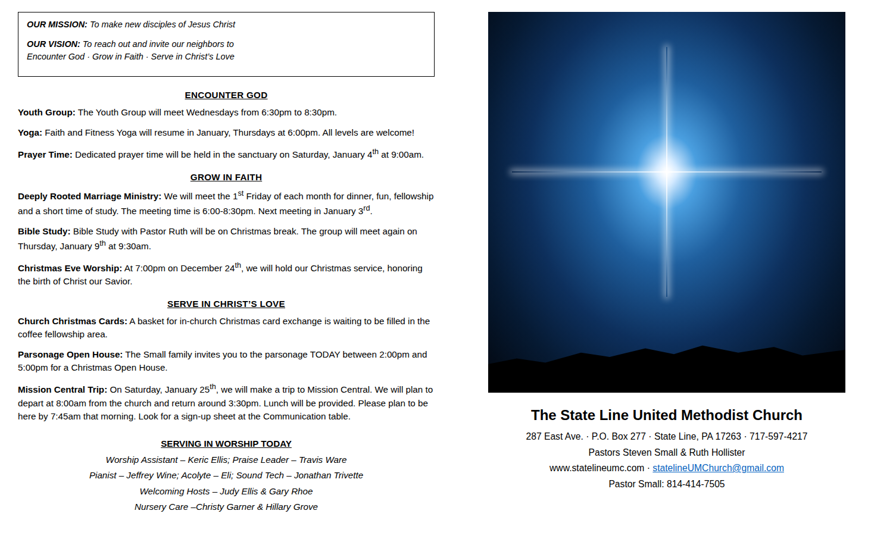OUR MISSION: To make new disciples of Jesus Christ
OUR VISION: To reach out and invite our neighbors to
Encounter God · Grow in Faith · Serve in Christ’s Love
Encounter God
Youth Group: The Youth Group will meet Wednesdays from 6:30pm to 8:30pm.
Yoga: Faith and Fitness Yoga will resume in January, Thursdays at 6:00pm. All levels are welcome!
Prayer Time: Dedicated prayer time will be held in the sanctuary on Saturday, January 4th at 9:00am.
Grow in Faith
Deeply Rooted Marriage Ministry: We will meet the 1st Friday of each month for dinner, fun, fellowship and a short time of study. The meeting time is 6:00-8:30pm. Next meeting in January 3rd.
Bible Study: Bible Study with Pastor Ruth will be on Christmas break. The group will meet again on Thursday, January 9th at 9:30am.
Christmas Eve Worship: At 7:00pm on December 24th, we will hold our Christmas service, honoring the birth of Christ our Savior.
Serve in Christ’s Love
Church Christmas Cards: A basket for in-church Christmas card exchange is waiting to be filled in the coffee fellowship area.
Parsonage Open House: The Small family invites you to the parsonage TODAY between 2:00pm and 5:00pm for a Christmas Open House.
Mission Central Trip: On Saturday, January 25th, we will make a trip to Mission Central. We will plan to depart at 8:00am from the church and return around 3:30pm. Lunch will be provided. Please plan to be here by 7:45am that morning. Look for a sign-up sheet at the Communication table.
Serving in Worship Today
Worship Assistant – Keric Ellis; Praise Leader – Travis Ware
Pianist – Jeffrey Wine; Acolyte – Eli; Sound Tech – Jonathan Trivette
Welcoming Hosts – Judy Ellis & Gary Rhoe
Nursery Care –Christy Garner & Hillary Grove
The State Line United Methodist Church
287 East Ave. · P.O. Box 277 · State Line, PA 17263 · 717-597-4217
Pastors Steven Small & Ruth Hollister
www.statelineumc.com · statelineUMChurch@gmail.com
Pastor Small: 814-414-7505